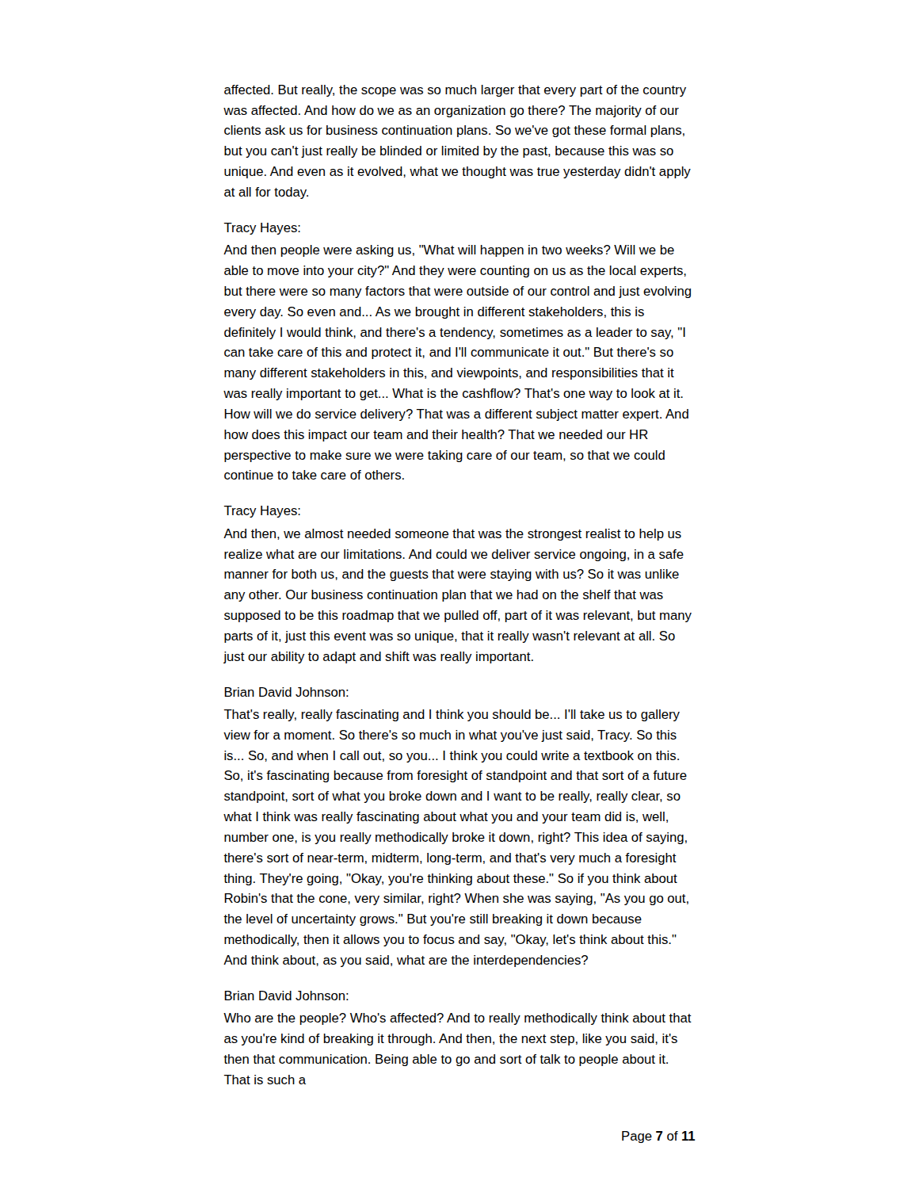affected. But really, the scope was so much larger that every part of the country was affected. And how do we as an organization go there? The majority of our clients ask us for business continuation plans. So we've got these formal plans, but you can't just really be blinded or limited by the past, because this was so unique. And even as it evolved, what we thought was true yesterday didn't apply at all for today.
Tracy Hayes:
And then people were asking us, "What will happen in two weeks? Will we be able to move into your city?" And they were counting on us as the local experts, but there were so many factors that were outside of our control and just evolving every day. So even and... As we brought in different stakeholders, this is definitely I would think, and there's a tendency, sometimes as a leader to say, "I can take care of this and protect it, and I'll communicate it out." But there's so many different stakeholders in this, and viewpoints, and responsibilities that it was really important to get... What is the cashflow? That's one way to look at it. How will we do service delivery? That was a different subject matter expert. And how does this impact our team and their health? That we needed our HR perspective to make sure we were taking care of our team, so that we could continue to take care of others.
Tracy Hayes:
And then, we almost needed someone that was the strongest realist to help us realize what are our limitations. And could we deliver service ongoing, in a safe manner for both us, and the guests that were staying with us? So it was unlike any other. Our business continuation plan that we had on the shelf that was supposed to be this roadmap that we pulled off, part of it was relevant, but many parts of it, just this event was so unique, that it really wasn't relevant at all. So just our ability to adapt and shift was really important.
Brian David Johnson:
That's really, really fascinating and I think you should be... I'll take us to gallery view for a moment. So there's so much in what you've just said, Tracy. So this is... So, and when I call out, so you... I think you could write a textbook on this. So, it's fascinating because from foresight of standpoint and that sort of a future standpoint, sort of what you broke down and I want to be really, really clear, so what I think was really fascinating about what you and your team did is, well, number one, is you really methodically broke it down, right? This idea of saying, there's sort of near-term, midterm, long-term, and that's very much a foresight thing. They're going, "Okay, you're thinking about these." So if you think about Robin's that the cone, very similar, right? When she was saying, "As you go out, the level of uncertainty grows." But you're still breaking it down because methodically, then it allows you to focus and say, "Okay, let's think about this." And think about, as you said, what are the interdependencies?
Brian David Johnson:
Who are the people? Who's affected? And to really methodically think about that as you're kind of breaking it through. And then, the next step, like you said, it's then that communication. Being able to go and sort of talk to people about it. That is such a
Page 7 of 11